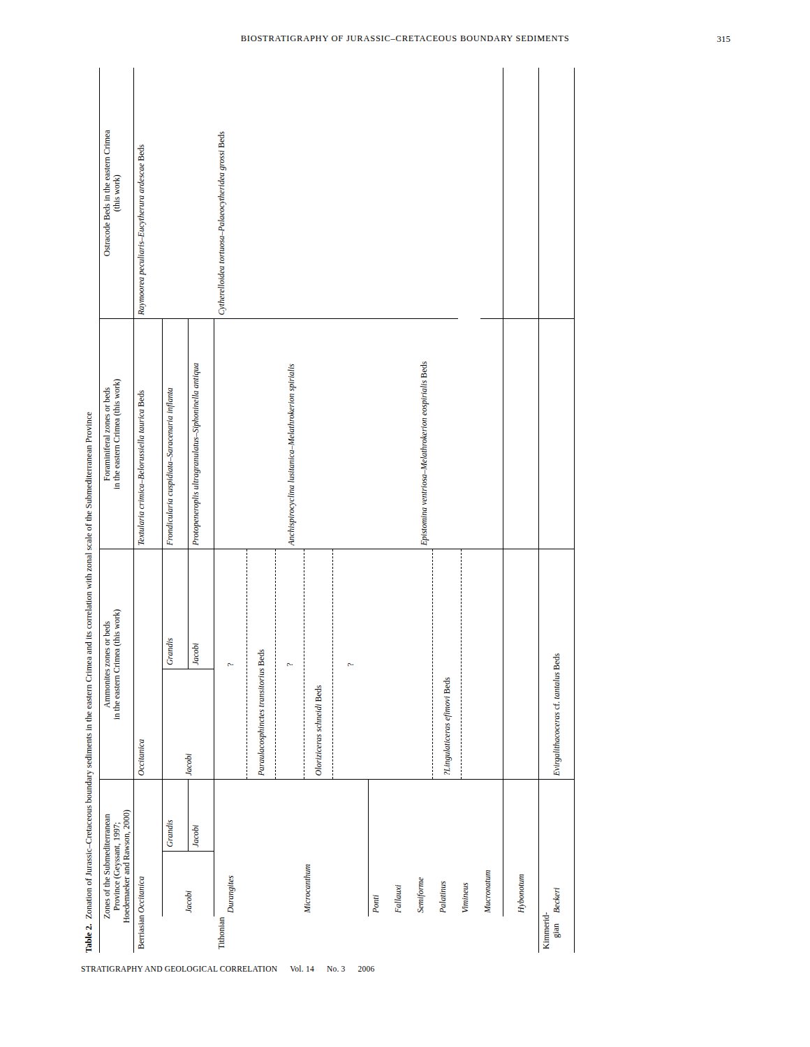BIOSTRATIGRAPHY OF JURASSIC–CRETACEOUS BOUNDARY SEDIMENTS
315
Table 2. Zonation of Jurassic–Cretaceous boundary sediments in the eastern Crimea and its correlation with zonal scale of the Submediterranean Province
| Zones of the Submediterranean Province (Geyssant, 1997; Hoedemaeker and Rawson, 2000) | Ammonites zones or beds in the eastern Crimea (this work) | Foraminiferal zones or beds in the eastern Crimea (this work) | Ostracode Beds in the eastern Crimea (this work) |
| --- | --- | --- | --- |
| Berriasian | / Occitanica / / Jacobi / Grandis / / Jacobi / | / Occitanica / / Jacobi / Grandis / / Jacobi / | / Textularia crimica–Belorussiella taurica Beds / / Frondicularia cuspidiata–Saracenaria inflanta / / Protopeneroplis ultragranulatus–Siphoninella antiqua / | Raymoorea peculiaris–Eucytherura ardescae Beds |
| Tithonian | Durangites | ? | Anchispirocyclina lusitanica–Melathrokerion spirialis | Cytherelloidea tortuosa–Palaeocytheridea grossi Beds |
| Microcanthum | / Paraulacosphinctes transitorius Beds / / ? / / Oloriziceras schneidi Beds / / ? / |
| Ponti | / ?Lingulaticeras efimovi Beds / | Epistomina ventriosa–Melathrokerion eospirialis Beds |
| Fallauxi |
| Semiforme |
| Palatinus |
| Vimineus |
| Mucronatum | | | |
| Hybonotum | | | |
| Kimmerid- gian | Beckeri | Evirgalithacoceras cf. tantalus Beds | | |
STRATIGRAPHY AND GEOLOGICAL CORRELATION Vol. 14 No. 3 2006